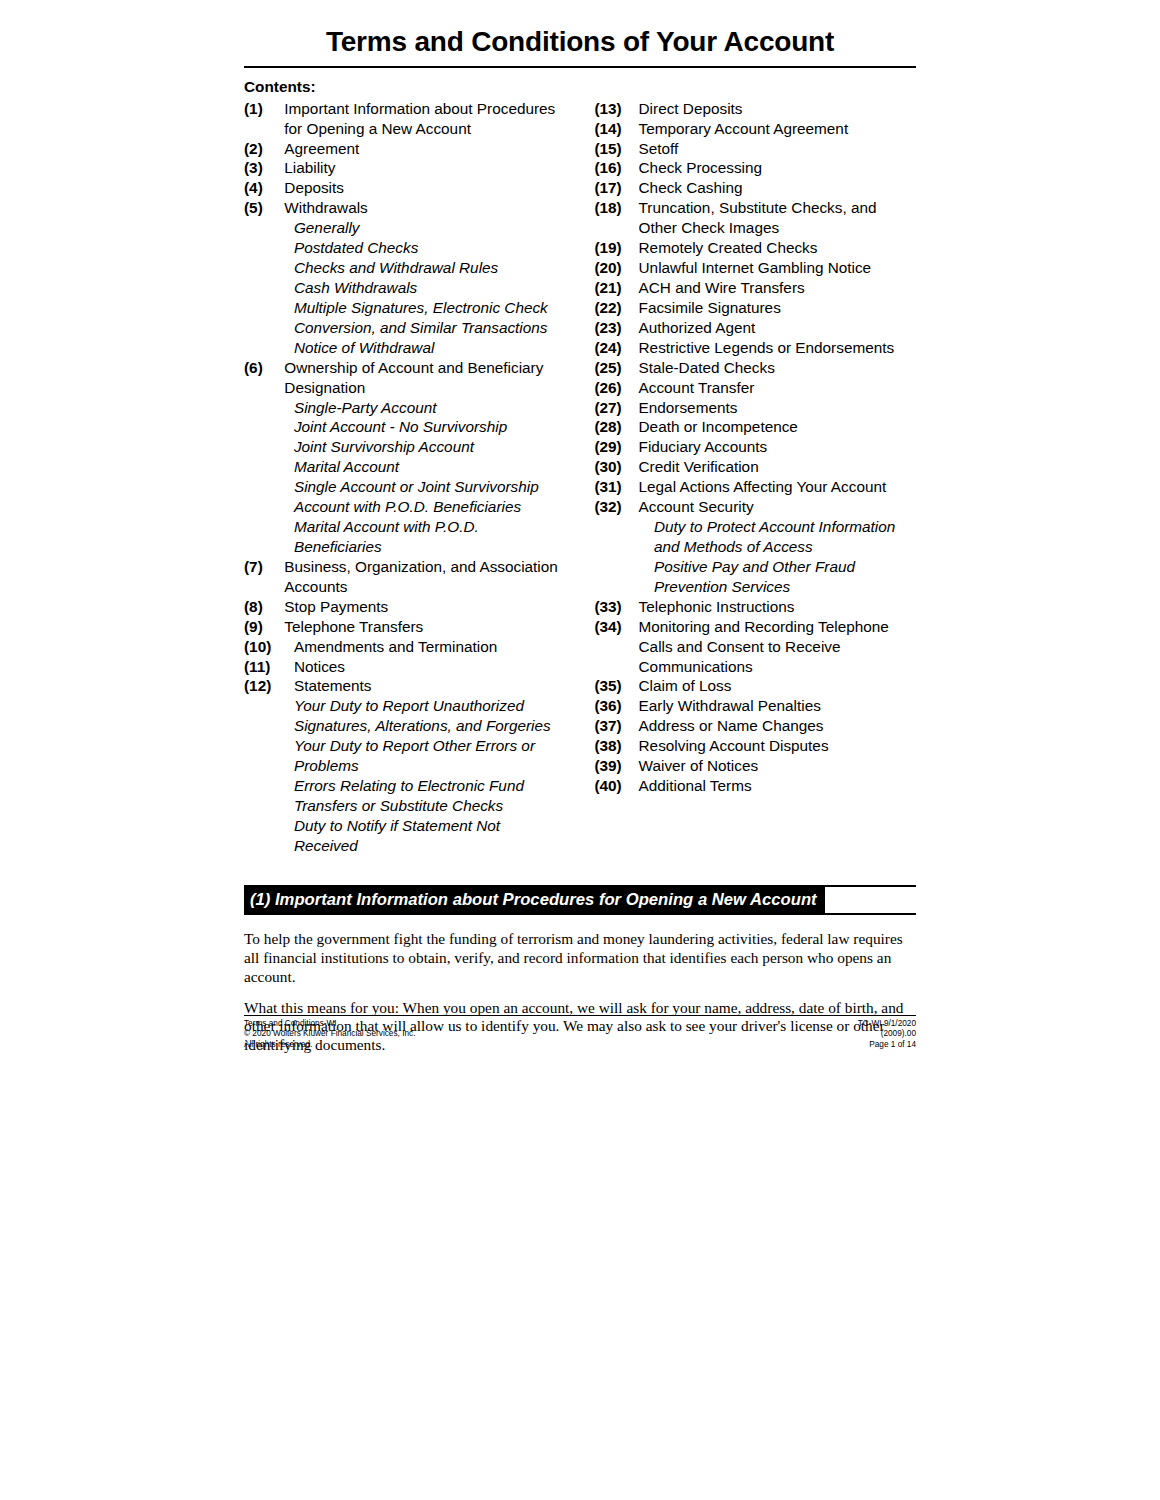Terms and Conditions of Your Account
Contents:
(1) Important Information about Procedures for Opening a New Account
(2) Agreement
(3) Liability
(4) Deposits
(5) Withdrawals
Generally
Postdated Checks
Checks and Withdrawal Rules
Cash Withdrawals
Multiple Signatures, Electronic Check Conversion, and Similar Transactions
Notice of Withdrawal
(6) Ownership of Account and Beneficiary Designation
Single-Party Account
Joint Account - No Survivorship
Joint Survivorship Account
Marital Account
Single Account or Joint Survivorship Account with P.O.D. Beneficiaries
Marital Account with P.O.D. Beneficiaries
(7) Business, Organization, and Association Accounts
(8) Stop Payments
(9) Telephone Transfers
(10) Amendments and Termination
(11) Notices
(12) Statements
Your Duty to Report Unauthorized Signatures, Alterations, and Forgeries
Your Duty to Report Other Errors or Problems
Errors Relating to Electronic Fund Transfers or Substitute Checks
Duty to Notify if Statement Not Received
(13) Direct Deposits
(14) Temporary Account Agreement
(15) Setoff
(16) Check Processing
(17) Check Cashing
(18) Truncation, Substitute Checks, and Other Check Images
(19) Remotely Created Checks
(20) Unlawful Internet Gambling Notice
(21) ACH and Wire Transfers
(22) Facsimile Signatures
(23) Authorized Agent
(24) Restrictive Legends or Endorsements
(25) Stale-Dated Checks
(26) Account Transfer
(27) Endorsements
(28) Death or Incompetence
(29) Fiduciary Accounts
(30) Credit Verification
(31) Legal Actions Affecting Your Account
(32) Account Security
Duty to Protect Account Information and Methods of Access
Positive Pay and Other Fraud Prevention Services
(33) Telephonic Instructions
(34) Monitoring and Recording Telephone Calls and Consent to Receive Communications
(35) Claim of Loss
(36) Early Withdrawal Penalties
(37) Address or Name Changes
(38) Resolving Account Disputes
(39) Waiver of Notices
(40) Additional Terms
(1) Important Information about Procedures for Opening a New Account
To help the government fight the funding of terrorism and money laundering activities, federal law requires all financial institutions to obtain, verify, and record information that identifies each person who opens an account.
What this means for you: When you open an account, we will ask for your name, address, date of birth, and other information that will allow us to identify you. We may also ask to see your driver's license or other identifying documents.
Terms and Conditions-WI
© 2020 Wolters Kluwer Financial Services, Inc.
All rights reserved.
TC-WI 9/1/2020
(2009).00
Page 1 of 14